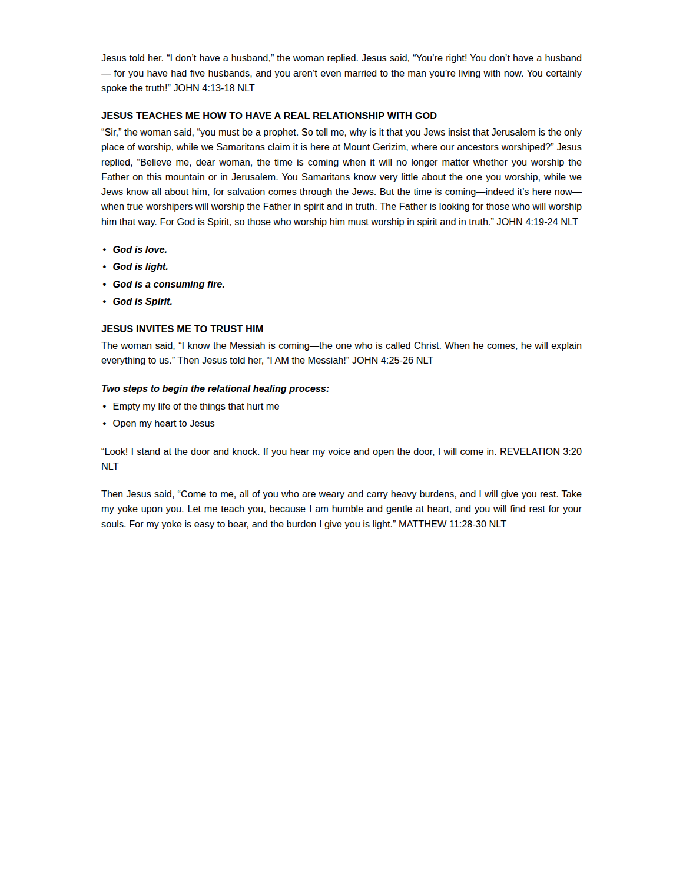Jesus told her. “I don’t have a husband,” the woman replied. Jesus said, “You’re right! You don’t have a husband— for you have had five husbands, and you aren’t even married to the man you’re living with now. You certainly spoke the truth!” JOHN 4:13-18 NLT
Jesus teaches me how to have a real relationship with God
“Sir,” the woman said, “you must be a prophet. So tell me, why is it that you Jews insist that Jerusalem is the only place of worship, while we Samaritans claim it is here at Mount Gerizim, where our ancestors worshiped?” Jesus replied, “Believe me, dear woman, the time is coming when it will no longer matter whether you worship the Father on this mountain or in Jerusalem. You Samaritans know very little about the one you worship, while we Jews know all about him, for salvation comes through the Jews. But the time is coming—indeed it’s here now—when true worshipers will worship the Father in spirit and in truth. The Father is looking for those who will worship him that way. For God is Spirit, so those who worship him must worship in spirit and in truth.” JOHN 4:19-24 NLT
God is love.
God is light.
God is a consuming fire.
God is Spirit.
Jesus invites me to trust him
The woman said, “I know the Messiah is coming—the one who is called Christ. When he comes, he will explain everything to us.” Then Jesus told her, “I AM the Messiah!” JOHN 4:25-26 NLT
Two steps to begin the relational healing process:
Empty my life of the things that hurt me
Open my heart to Jesus
“Look! I stand at the door and knock. If you hear my voice and open the door, I will come in. REVELATION 3:20 NLT
Then Jesus said, “Come to me, all of you who are weary and carry heavy burdens, and I will give you rest. Take my yoke upon you. Let me teach you, because I am humble and gentle at heart, and you will find rest for your souls. For my yoke is easy to bear, and the burden I give you is light.” MATTHEW 11:28-30 NLT